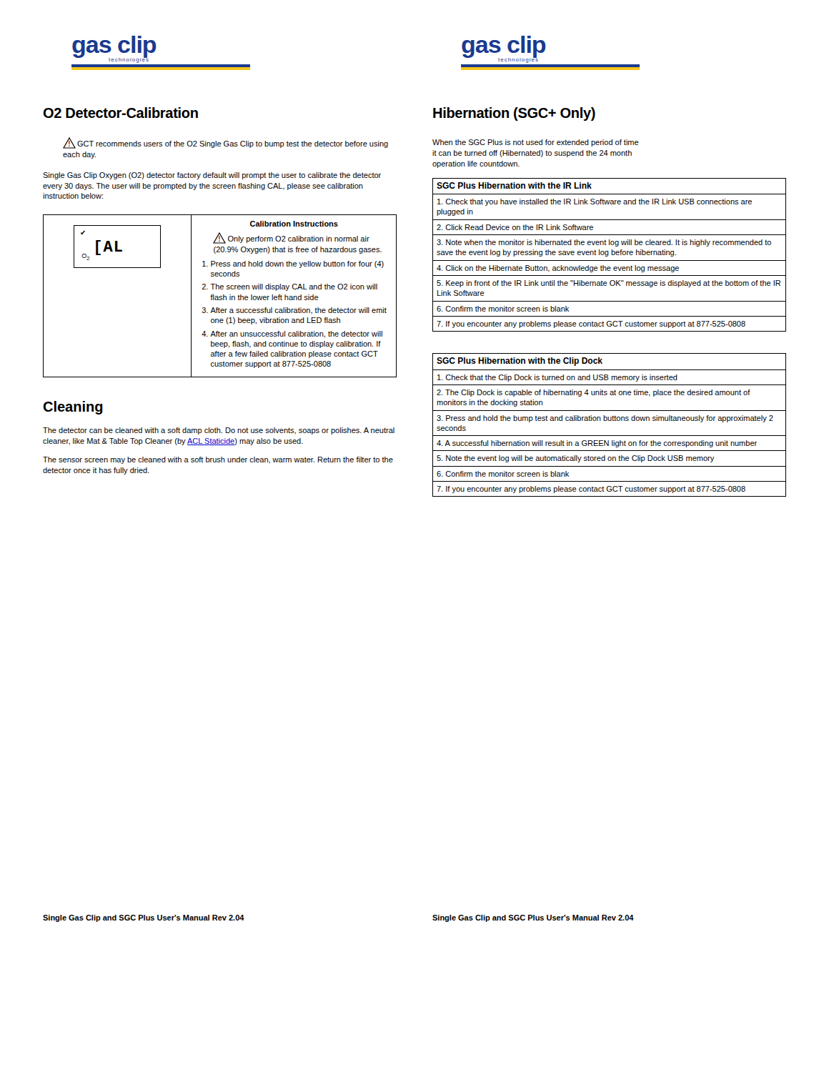gas clip technologies
O2 Detector-Calibration
! GCT recommends users of the O2 Single Gas Clip to bump test the detector before using each day.
Single Gas Clip Oxygen (O2) detector factory default will prompt the user to calibrate the detector every 30 days. The user will be prompted by the screen flashing CAL, please see calibration instruction below:
| ✔ [AL O 2 | Calibration Instructions ! Only perform O2 calibration in normal air (20.9% Oxygen) that is free of hazardous gases. Press and hold down the yellow button for four (4) seconds The screen will display CAL and the O2 icon will flash in the lower left hand side After a successful calibration, the detector will emit one (1) beep, vibration and LED flash After an unsuccessful calibration, the detector will beep, flash, and continue to display calibration. If after a few failed calibration please contact GCT customer support at 877-525-0808 |
Cleaning
The detector can be cleaned with a soft damp cloth. Do not use solvents, soaps or polishes. A neutral cleaner, like Mat & Table Top Cleaner (by ACL Staticide) may also be used.
The sensor screen may be cleaned with a soft brush under clean, warm water. Return the filter to the detector once it has fully dried.
gas clip technologies
Hibernation (SGC+ Only)
When the SGC Plus is not used for extended period of time
it can be turned off (Hibernated) to suspend the 24 month
operation life countdown.
| SGC Plus Hibernation with the IR Link |
| --- |
| 1. Check that you have installed the IR Link Software and the IR Link USB connections are plugged in |
| 2. Click Read Device on the IR Link Software |
| 3. Note when the monitor is hibernated the event log will be cleared. It is highly recommended to save the event log by pressing the save event log before hibernating. |
| 4. Click on the Hibernate Button, acknowledge the event log message |
| 5. Keep in front of the IR Link until the "Hibernate OK" message is displayed at the bottom of the IR Link Software |
| 6. Confirm the monitor screen is blank |
| 7. If you encounter any problems please contact GCT customer support at 877-525-0808 |
| SGC Plus Hibernation with the Clip Dock |
| --- |
| 1. Check that the Clip Dock is turned on and USB memory is inserted |
| 2. The Clip Dock is capable of hibernating 4 units at one time, place the desired amount of monitors in the docking station |
| 3. Press and hold the bump test and calibration buttons down simultaneously for approximately 2 seconds |
| 4. A successful hibernation will result in a GREEN light on for the corresponding unit number |
| 5. Note the event log will be automatically stored on the Clip Dock USB memory |
| 6. Confirm the monitor screen is blank |
| 7. If you encounter any problems please contact GCT customer support at 877-525-0808 |
Single Gas Clip and SGC Plus User's Manual Rev 2.04
Single Gas Clip and SGC Plus User's Manual Rev 2.04